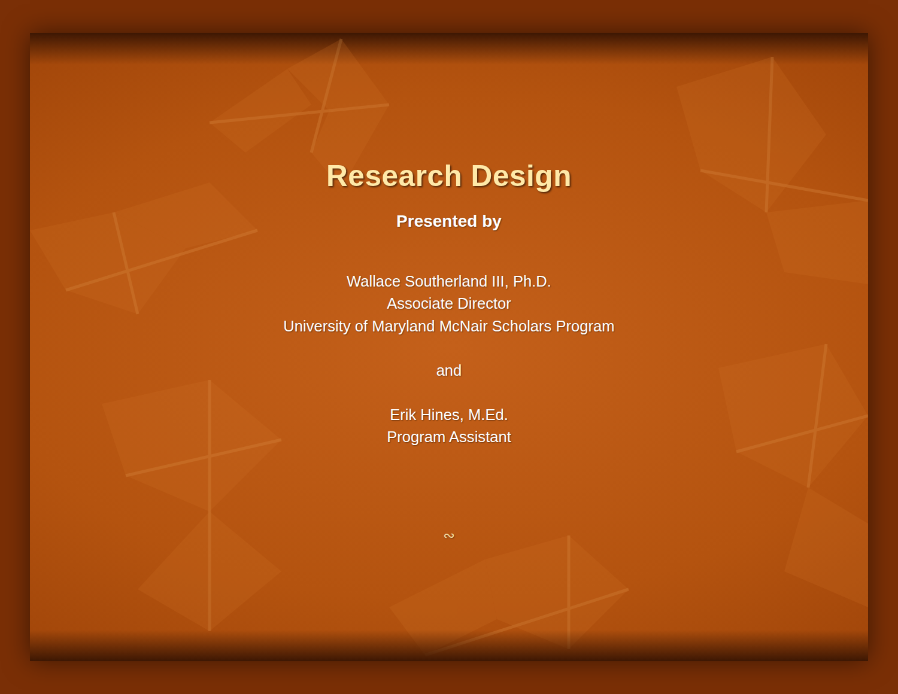Research Design
Presented by
Wallace Southerland III, Ph.D.
Associate Director
University of Maryland McNair Scholars Program
and
Erik Hines, M.Ed.
Program Assistant
∾